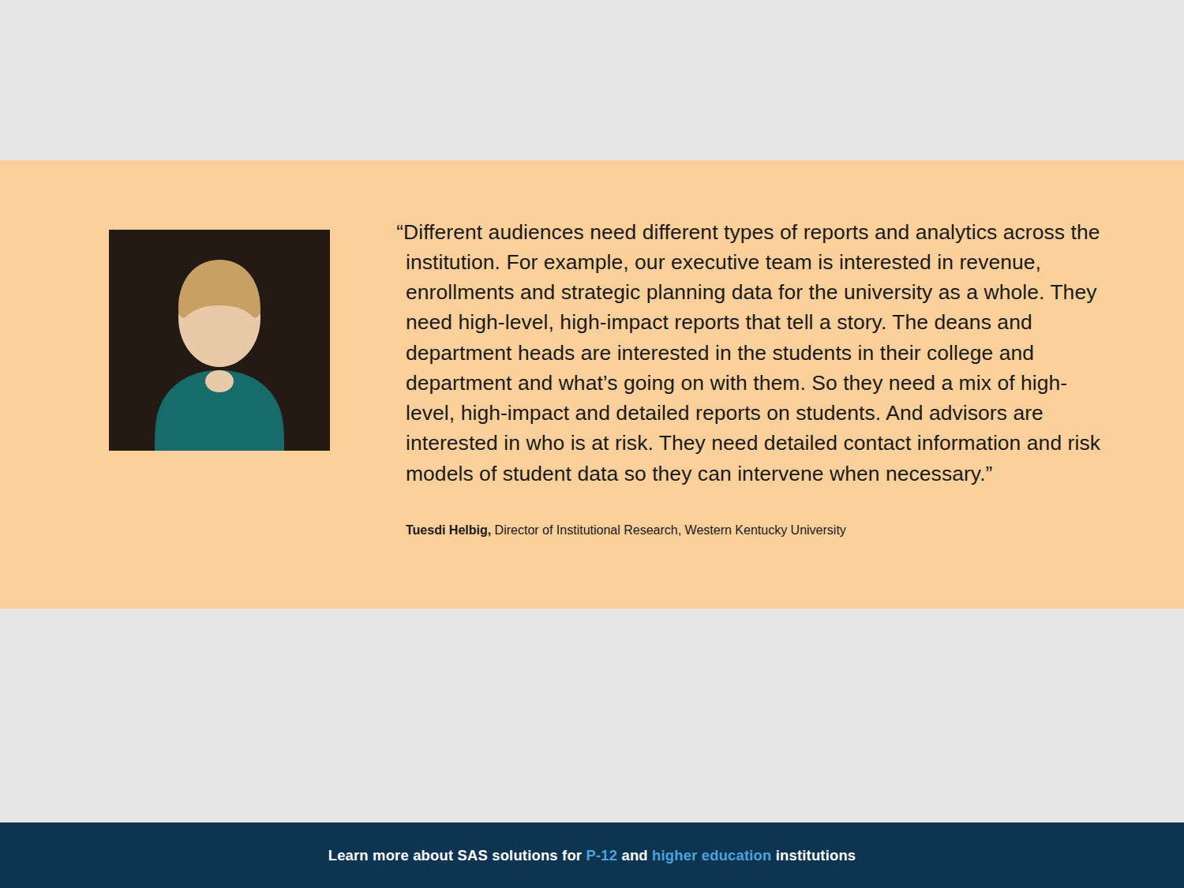“Different audiences need different types of reports and analytics across the institution. For example, our executive team is interested in revenue, enrollments and strategic planning data for the university as a whole. They need high-level, high-impact reports that tell a story. The deans and department heads are interested in the students in their college and department and what’s going on with them. So they need a mix of high-level, high-impact and detailed reports on students. And advisors are interested in who is at risk. They need detailed contact information and risk models of student data so they can intervene when necessary.”
Tuesdi Helbig, Director of Institutional Research, Western Kentucky University
Learn more about SAS solutions for P-12 and higher education institutions